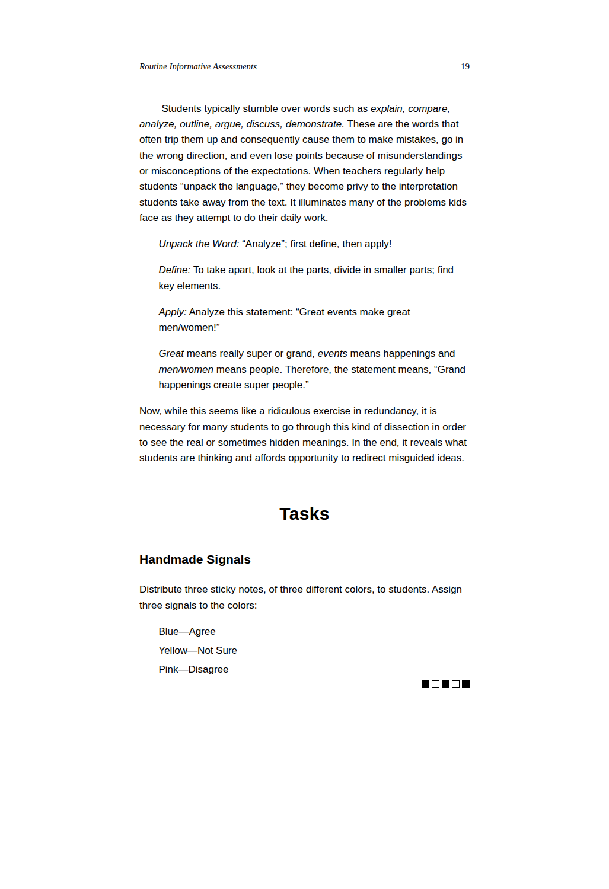Routine Informative Assessments 19
Students typically stumble over words such as explain, compare, analyze, outline, argue, discuss, demonstrate. These are the words that often trip them up and consequently cause them to make mistakes, go in the wrong direction, and even lose points because of misunderstandings or misconceptions of the expectations. When teachers regularly help students “unpack the language,” they become privy to the interpretation students take away from the text. It illuminates many of the problems kids face as they attempt to do their daily work.
Unpack the Word: “Analyze”; first define, then apply!
Define: To take apart, look at the parts, divide in smaller parts; find key elements.
Apply: Analyze this statement: “Great events make great men/women!”
Great means really super or grand, events means happenings and men/women means people. Therefore, the statement means, “Grand happenings create super people.”
Now, while this seems like a ridiculous exercise in redundancy, it is necessary for many students to go through this kind of dissection in order to see the real or sometimes hidden meanings. In the end, it reveals what students are thinking and affords opportunity to redirect misguided ideas.
Tasks
Handmade Signals
Distribute three sticky notes, of three different colors, to students. Assign three signals to the colors:
Blue—Agree
Yellow—Not Sure
Pink—Disagree